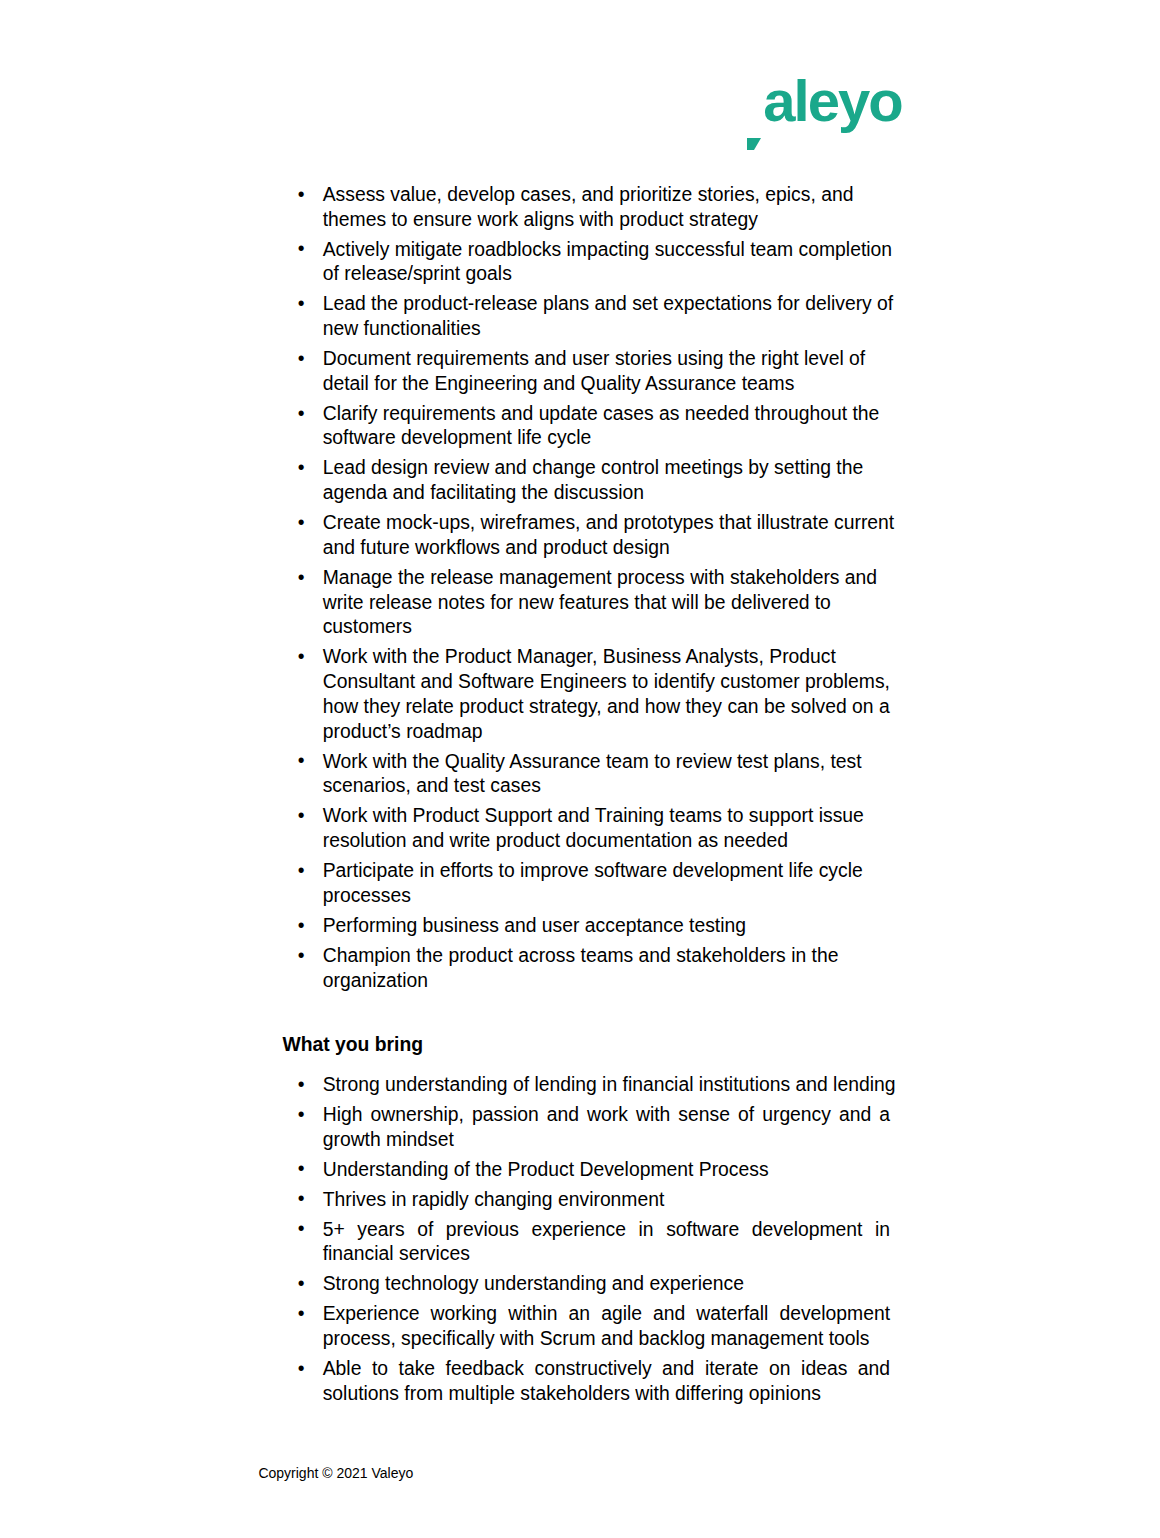aleyo
Assess value, develop cases, and prioritize stories, epics, and themes to ensure work aligns with product strategy
Actively mitigate roadblocks impacting successful team completion of release/sprint goals
Lead the product-release plans and set expectations for delivery of new functionalities
Document requirements and user stories using the right level of detail for the Engineering and Quality Assurance teams
Clarify requirements and update cases as needed throughout the software development life cycle
Lead design review and change control meetings by setting the agenda and facilitating the discussion
Create mock-ups, wireframes, and prototypes that illustrate current and future workflows and product design
Manage the release management process with stakeholders and write release notes for new features that will be delivered to customers
Work with the Product Manager, Business Analysts, Product Consultant and Software Engineers to identify customer problems, how they relate product strategy, and how they can be solved on a product’s roadmap
Work with the Quality Assurance team to review test plans, test scenarios, and test cases
Work with Product Support and Training teams to support issue resolution and write product documentation as needed
Participate in efforts to improve software development life cycle processes
Performing business and user acceptance testing
Champion the product across teams and stakeholders in the organization
What you bring
Strong understanding of lending in financial institutions and lending
High ownership, passion and work with sense of urgency and a growth mindset
Understanding of the Product Development Process
Thrives in rapidly changing environment
5+ years of previous experience in software development in financial services
Strong technology understanding and experience
Experience working within an agile and waterfall development process, specifically with Scrum and backlog management tools
Able to take feedback constructively and iterate on ideas and solutions from multiple stakeholders with differing opinions
Copyright © 2021 Valeyo